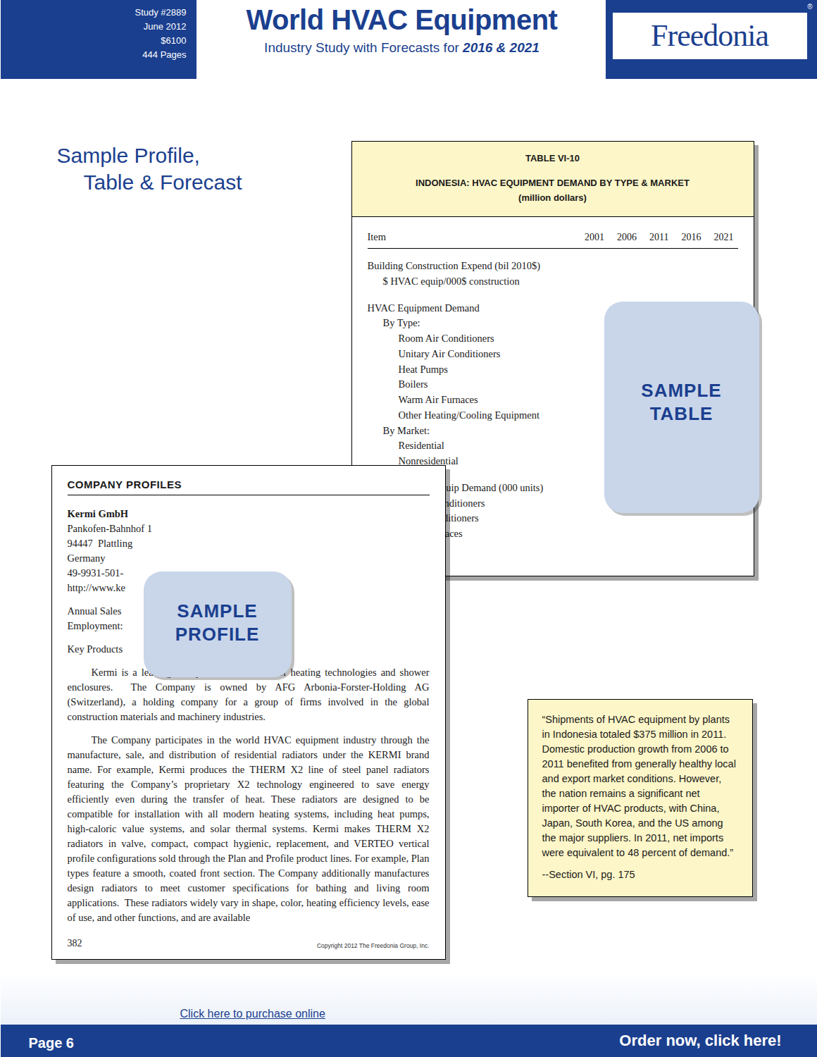Study #2889
June 2012
$6100
444 Pages
World HVAC Equipment
Industry Study with Forecasts for 2016 & 2021
®
Freedonia
Sample Profile, Table & Forecast
TABLE VI-10 INDONESIA: HVAC EQUIPMENT DEMAND BY TYPE & MARKET
(million dollars)
Item 20012006201120162021
Building Construction Expend (bil 2010$)
$ HVAC equip/000$ construction
HVAC Equipment Demand
By Type:
Room Air Conditioners
Unitary Air Conditioners
Heat Pumps
Boilers
Warm Air Furnaces
Other Heating/Cooling Equipment
By Market:
Residential
Nonresidential
Selected HVAC Equip Demand (000 units)
Unitary Air Conditioners
Room Air Conditioners
Warm Air Furnaces
Heat Pumps
SAMPLE
TABLE
COMPANY PROFILES
Kermi GmbH
Pankofen-Bahnhof 1
94447 Plattling
Germany
49-9931-501-
http://www.ke
Annual Sales
Employment:
Key Products
Kermi is a leading European manufacturer of heating technologies and shower enclosures. The Company is owned by AFG Arbonia-Forster-Holding AG (Switzerland), a holding company for a group of firms involved in the global construction materials and machinery industries.
The Company participates in the world HVAC equipment industry through the manufacture, sale, and distribution of residential radiators under the KERMI brand name. For example, Kermi produces the THERM X2 line of steel panel radiators featuring the Company’s proprietary X2 technology engineered to save energy efficiently even during the transfer of heat. These radiators are designed to be compatible for installation with all modern heating systems, including heat pumps, high-caloric value systems, and solar thermal systems. Kermi makes THERM X2 radiators in valve, compact, compact hygienic, replacement, and VERTEO vertical profile configurations sold through the Plan and Profile product lines. For example, Plan types feature a smooth, coated front section. The Company additionally manufactures design radiators to meet customer specifications for bathing and living room applications. These radiators widely vary in shape, color, heating efficiency levels, ease of use, and other functions, and are available
382 Copyright 2012 The Freedonia Group, Inc.
SAMPLE
PROFILE
“Shipments of HVAC equipment by plants in Indonesia totaled $375 million in 2011. Domestic production growth from 2006 to 2011 benefited from generally healthy local and export market conditions. However, the nation remains a significant net importer of HVAC products, with China, Japan, South Korea, and the US among the major suppliers. In 2011, net imports were equivalent to 48 percent of demand.” --Section VI, pg. 175
Page 6
Click here to purchase online
Order now, click here!